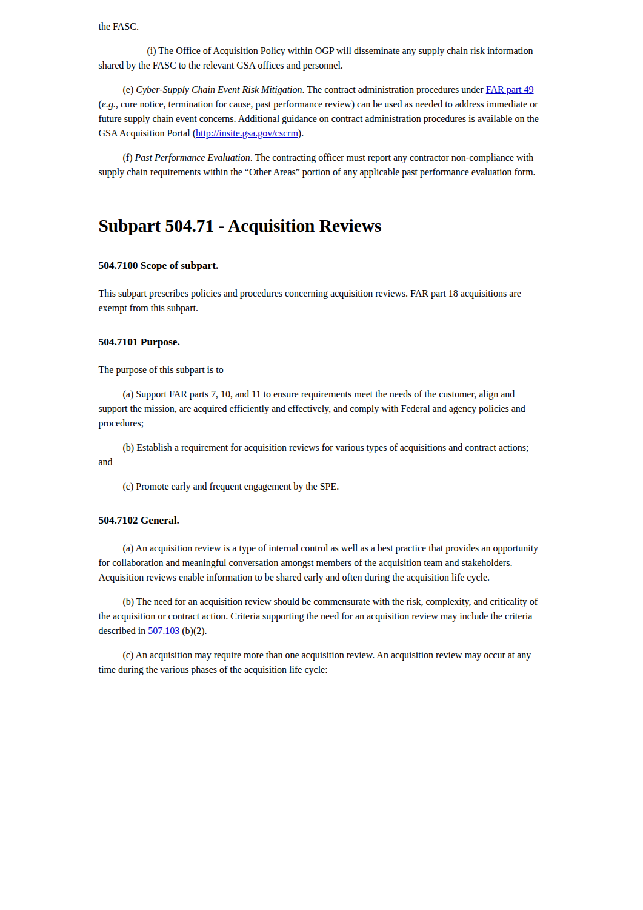the FASC.
(i) The Office of Acquisition Policy within OGP will disseminate any supply chain risk information shared by the FASC to the relevant GSA offices and personnel.
(e) Cyber-Supply Chain Event Risk Mitigation. The contract administration procedures under FAR part 49 (e.g., cure notice, termination for cause, past performance review) can be used as needed to address immediate or future supply chain event concerns. Additional guidance on contract administration procedures is available on the GSA Acquisition Portal (http://insite.gsa.gov/cscrm).
(f) Past Performance Evaluation. The contracting officer must report any contractor non-compliance with supply chain requirements within the “Other Areas” portion of any applicable past performance evaluation form.
Subpart 504.71 - Acquisition Reviews
504.7100 Scope of subpart.
This subpart prescribes policies and procedures concerning acquisition reviews. FAR part 18 acquisitions are exempt from this subpart.
504.7101 Purpose.
The purpose of this subpart is to–
(a) Support FAR parts 7, 10, and 11 to ensure requirements meet the needs of the customer, align and support the mission, are acquired efficiently and effectively, and comply with Federal and agency policies and procedures;
(b) Establish a requirement for acquisition reviews for various types of acquisitions and contract actions; and
(c) Promote early and frequent engagement by the SPE.
504.7102 General.
(a) An acquisition review is a type of internal control as well as a best practice that provides an opportunity for collaboration and meaningful conversation amongst members of the acquisition team and stakeholders. Acquisition reviews enable information to be shared early and often during the acquisition life cycle.
(b) The need for an acquisition review should be commensurate with the risk, complexity, and criticality of the acquisition or contract action. Criteria supporting the need for an acquisition review may include the criteria described in 507.103 (b)(2).
(c) An acquisition may require more than one acquisition review. An acquisition review may occur at any time during the various phases of the acquisition life cycle: